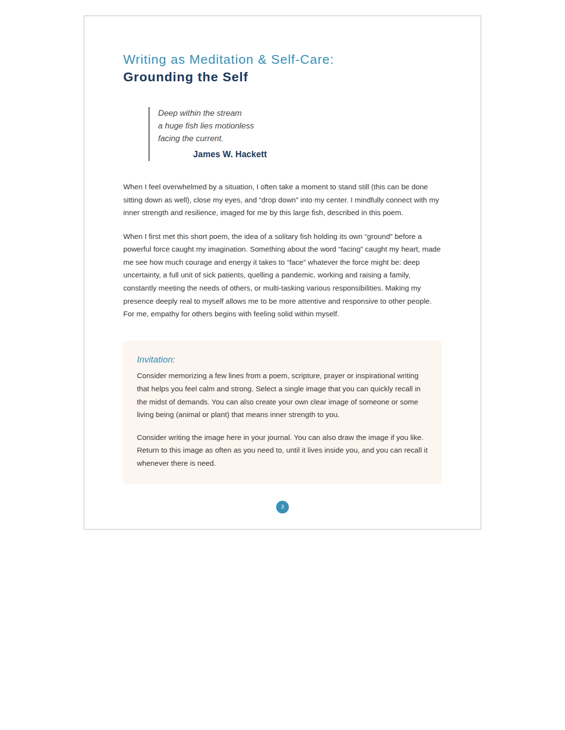Writing as Meditation & Self-Care: Grounding the Self
Deep within the stream
a huge fish lies motionless
facing the current. James W. Hackett
When I feel overwhelmed by a situation, I often take a moment to stand still (this can be done sitting down as well), close my eyes, and “drop down” into my center. I mindfully connect with my inner strength and resilience, imaged for me by this large fish, described in this poem.
When I first met this short poem, the idea of a solitary fish holding its own “ground” before a powerful force caught my imagination. Something about the word “facing” caught my heart, made me see how much courage and energy it takes to “face” whatever the force might be: deep uncertainty, a full unit of sick patients, quelling a pandemic, working and raising a family, constantly meeting the needs of others, or multi-tasking various responsibilities. Making my presence deeply real to myself allows me to be more attentive and responsive to other people. For me, empathy for others begins with feeling solid within myself.
Invitation:
Consider memorizing a few lines from a poem, scripture, prayer or inspirational writing that helps you feel calm and strong. Select a single image that you can quickly recall in the midst of demands. You can also create your own clear image of someone or some living being (animal or plant) that means inner strength to you.
Consider writing the image here in your journal. You can also draw the image if you like. Return to this image as often as you need to, until it lives inside you, and you can recall it whenever there is need.
3